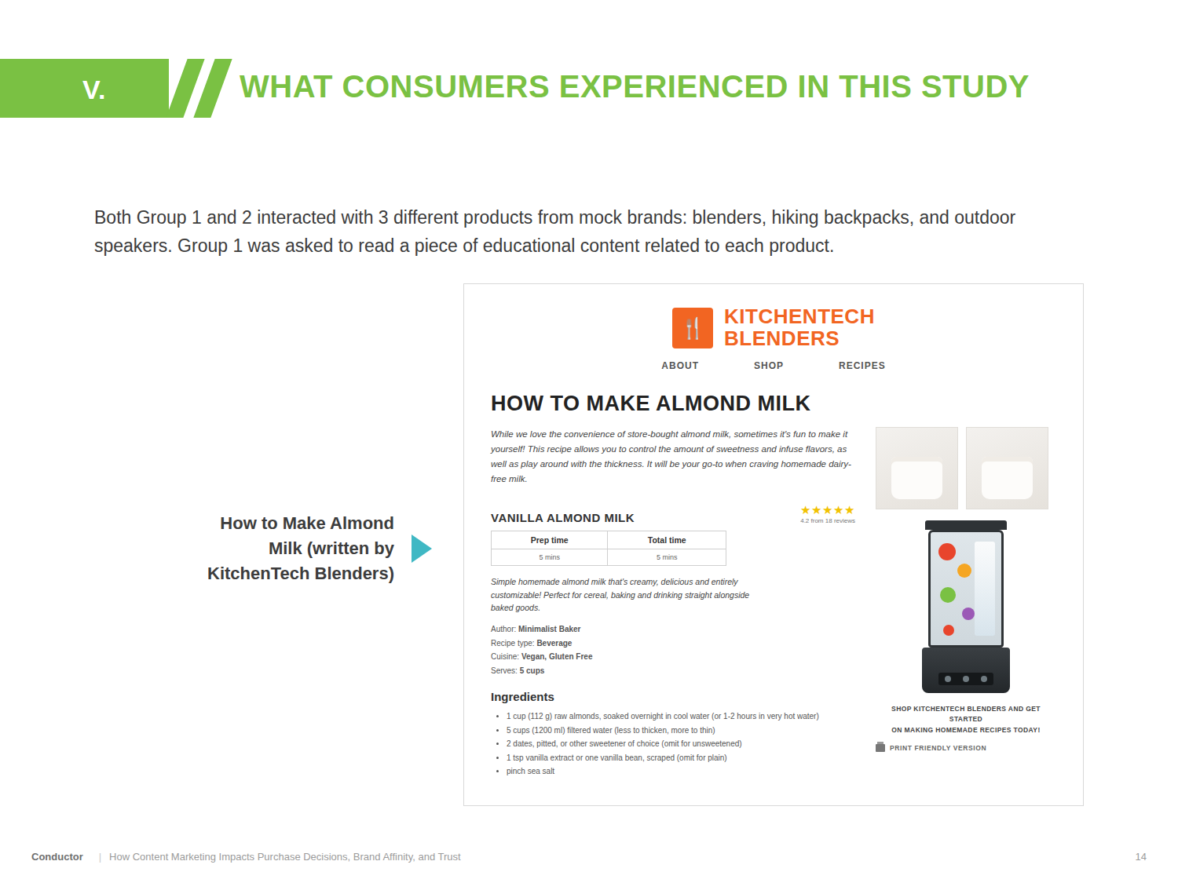V.
WHAT CONSUMERS EXPERIENCED IN THIS STUDY
Both Group 1 and 2 interacted with 3 different products from mock brands: blenders, hiking backpacks, and outdoor speakers. Group 1 was asked to read a piece of educational content related to each product.
How to Make Almond
Milk (written by
KitchenTech Blenders)
🍴
KITCHENTECH
BLENDERS
ABOUT SHOP RECIPES
HOW TO MAKE ALMOND MILK
While we love the convenience of store-bought almond milk, sometimes it's fun to make it yourself! This recipe allows you to control the amount of sweetness and infuse flavors, as well as play around with the thickness. It will be your go-to when craving homemade dairy-free milk.
VANILLA ALMOND MILK
★★★★★
4.2 from 18 reviews
| Prep time | Total time |
| --- | --- |
| 5 mins | 5 mins |
Simple homemade almond milk that's creamy, delicious and entirely customizable! Perfect for cereal, baking and drinking straight alongside baked goods.
Author: Minimalist Baker
Recipe type: Beverage
Cuisine: Vegan, Gluten Free
Serves: 5 cups
Ingredients
1 cup (112 g) raw almonds, soaked overnight in cool water (or 1-2 hours in very hot water)
5 cups (1200 ml) filtered water (less to thicken, more to thin)
2 dates, pitted, or other sweetener of choice (omit for unsweetened)
1 tsp vanilla extract or one vanilla bean, scraped (omit for plain)
pinch sea salt
Shop KitchenTech Blenders and get started
on making homemade recipes today!
PRINT FRIENDLY VERSION
Conductor | How Content Marketing Impacts Purchase Decisions, Brand Affinity, and Trust 14